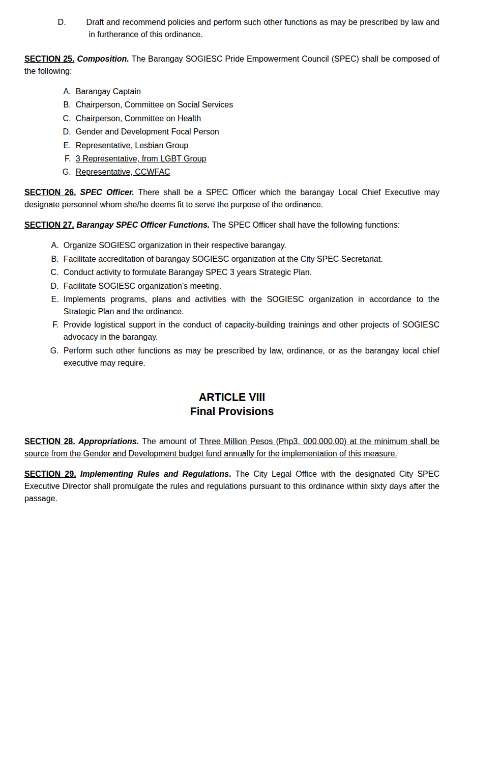D. Draft and recommend policies and perform such other functions as may be prescribed by law and in furtherance of this ordinance.
SECTION 25. Composition. The Barangay SOGIESC Pride Empowerment Council (SPEC) shall be composed of the following:
Barangay Captain
Chairperson, Committee on Social Services
Chairperson, Committee on Health
Gender and Development Focal Person
Representative, Lesbian Group
3 Representative, from LGBT Group
Representative, CCWFAC
SECTION 26. SPEC Officer. There shall be a SPEC Officer which the barangay Local Chief Executive may designate personnel whom she/he deems fit to serve the purpose of the ordinance.
SECTION 27. Barangay SPEC Officer Functions. The SPEC Officer shall have the following functions:
Organize SOGIESC organization in their respective barangay.
Facilitate accreditation of barangay SOGIESC organization at the City SPEC Secretariat.
Conduct activity to formulate Barangay SPEC 3 years Strategic Plan.
Facilitate SOGIESC organization’s meeting.
Implements programs, plans and activities with the SOGIESC organization in accordance to the Strategic Plan and the ordinance.
Provide logistical support in the conduct of capacity-building trainings and other projects of SOGIESC advocacy in the barangay.
Perform such other functions as may be prescribed by law, ordinance, or as the barangay local chief executive may require.
ARTICLE VIII
Final Provisions
SECTION 28. Appropriations. The amount of Three Million Pesos (Php3, 000,000.00) at the minimum shall be source from the Gender and Development budget fund annually for the implementation of this measure.
SECTION 29. Implementing Rules and Regulations. The City Legal Office with the designated City SPEC Executive Director shall promulgate the rules and regulations pursuant to this ordinance within sixty days after the passage.